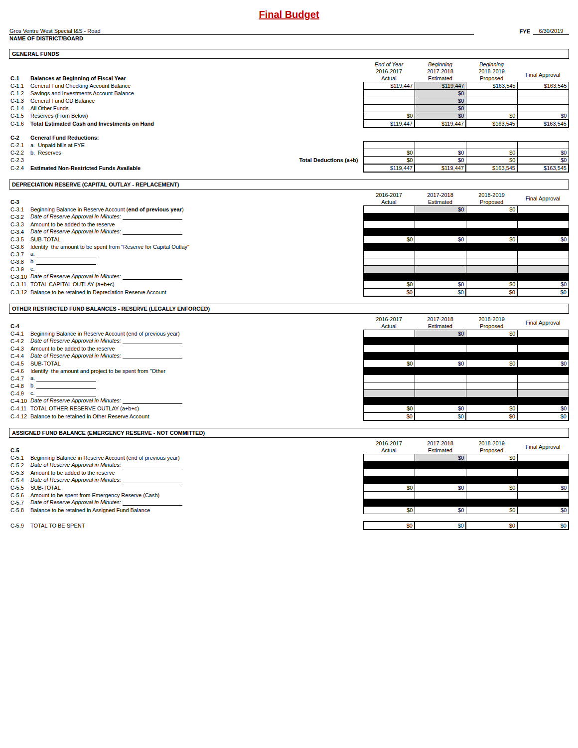Final Budget
| Gros Ventre West Special I&S - Road | FYE | 6/30/2019 |
| NAME OF DISTRICT/BOARD | | |
GENERAL FUNDS
| | | End of Year | Beginning | Beginning | |
| | | 2016-2017 | 2017-2018 | 2018-2019 | Final Approval |
| C-1 | Balances at Beginning of Fiscal Year | Actual | Estimated | Proposed |
| C-1.1 | General Fund Checking Account Balance | $119,447 | $119,447 | $163,545 | $163,545 |
| C-1.2 | Savings and Investments Account Balance | | $0 | | |
| C-1.3 | General Fund CD Balance | | $0 | | |
| C-1.4 | All Other Funds | | $0 | | |
| C-1.5 | Reserves (From Below) | $0 | $0 | $0 | $0 |
| C-1.6 | Total Estimated Cash and Investments on Hand | $119,447 | $119,447 | $163,545 | $163,545 |
| C-2 | General Fund Reductions: | | | | |
| C-2.1 | a. Unpaid bills at FYE | | | | |
| C-2.2 | b. Reserves | $0 | $0 | $0 | $0 |
| C-2.3 | Total Deductions (a+b) | $0 | $0 | $0 | $0 |
| C-2.4 | Estimated Non-Restricted Funds Available | $119,447 | $119,447 | $163,545 | $163,545 |
DEPRECIATION RESERVE (CAPITAL OUTLAY - REPLACEMENT)
| | | 2016-2017 | 2017-2018 | 2018-2019 | Final Approval |
| C-3 | | Actual | Estimated | Proposed |
| C-3.1 | Beginning Balance in Reserve Account ( end of previous year ) | | $0 | $0 | |
| C-3.2 | Date of Reserve Approval in Minutes: | | | | |
| C-3.3 | Amount to be added to the reserve | | | | |
| C-3.4 | Date of Reserve Approval in Minutes: | | | | |
| C-3.5 | SUB-TOTAL | $0 | $0 | $0 | $0 |
| C-3.6 | Identify the amount to be spent from "Reserve for Capital Outlay" | | | | |
| C-3.7 | a. | | | | |
| C-3.8 | b. | | | | |
| C-3.9 | c. | | | | |
| C-3.10 | Date of Reserve Approval in Minutes: | | | | |
| C-3.11 | TOTAL CAPITAL OUTLAY (a+b+c) | $0 | $0 | $0 | $0 |
| C-3.12 | Balance to be retained in Depreciation Reserve Account | $0 | $0 | $0 | $0 |
OTHER RESTRICTED FUND BALANCES - RESERVE (LEGALLY ENFORCED)
| | | 2016-2017 | 2017-2018 | 2018-2019 | Final Approval |
| C-4 | | Actual | Estimated | Proposed |
| C-4.1 | Beginning Balance in Reserve Account (end of previous year) | | $0 | $0 | |
| C-4.2 | Date of Reserve Approval in Minutes: | | | | |
| C-4.3 | Amount to be added to the reserve | | | | |
| C-4.4 | Date of Reserve Approval in Minutes: | | | | |
| C-4.5 | SUB-TOTAL | $0 | $0 | $0 | $0 |
| C-4.6 | Identify the amount and project to be spent from "Other | | | | |
| C-4.7 | a. | | | | |
| C-4.8 | b. | | | | |
| C-4.9 | c. | | | | |
| C-4.10 | Date of Reserve Approval in Minutes: | | | | |
| C-4.11 | TOTAL OTHER RESERVE OUTLAY (a+b+c) | $0 | $0 | $0 | $0 |
| C-4.12 | Balance to be retained in Other Reserve Account | $0 | $0 | $0 | $0 |
ASSIGNED FUND BALANCE (EMERGENCY RESERVE - NOT COMMITTED)
| | | 2016-2017 | 2017-2018 | 2018-2019 | Final Approval |
| C-5 | | Actual | Estimated | Proposed |
| C-5.1 | Beginning Balance in Reserve Account (end of previous year) | | $0 | $0 | |
| C-5.2 | Date of Reserve Approval in Minutes: | | | | |
| C-5.3 | Amount to be added to the reserve | | | | |
| C-5.4 | Date of Reserve Approval in Minutes: | | | | |
| C-5.5 | SUB-TOTAL | $0 | $0 | $0 | $0 |
| C-5.6 | Amount to be spent from Emergency Reserve (Cash) | | | | |
| C-5.7 | Date of Reserve Approval in Minutes: | | | | |
| C-5.8 | Balance to be retained in Assigned Fund Balance | $0 | $0 | $0 | $0 |
| C-5.9 | TOTAL TO BE SPENT | $0 | $0 | $0 | $0 |